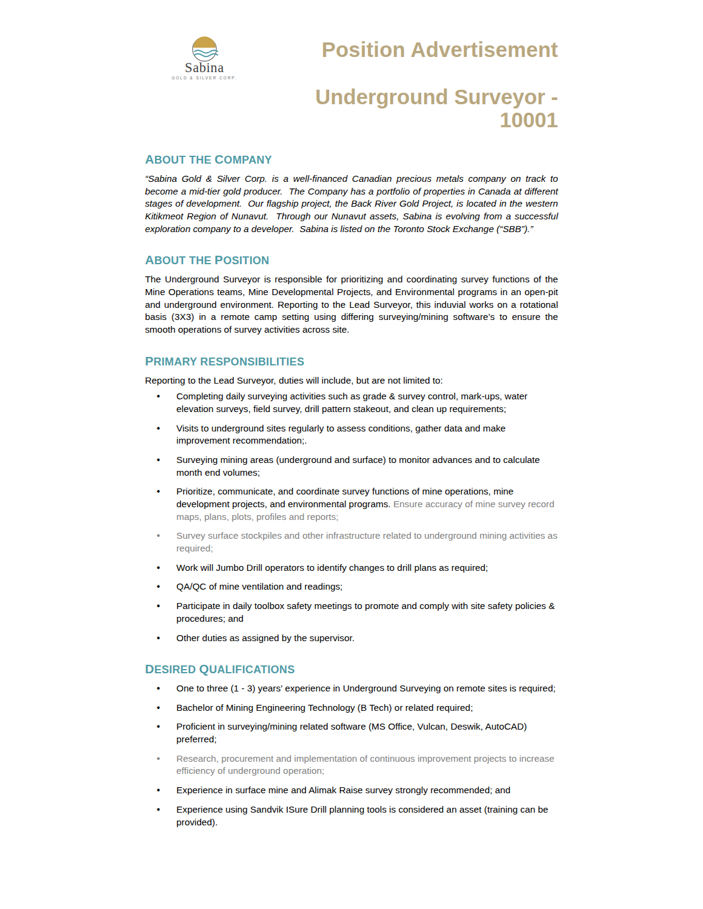Sabina GOLD & SILVER CORP.
Position Advertisement
Underground Surveyor - 10001
ABOUT THE COMPANY
“Sabina Gold & Silver Corp. is a well-financed Canadian precious metals company on track to become a mid-tier gold producer. The Company has a portfolio of properties in Canada at different stages of development. Our flagship project, the Back River Gold Project, is located in the western Kitikmeot Region of Nunavut. Through our Nunavut assets, Sabina is evolving from a successful exploration company to a developer. Sabina is listed on the Toronto Stock Exchange (“SBB”).”
ABOUT THE POSITION
The Underground Surveyor is responsible for prioritizing and coordinating survey functions of the Mine Operations teams, Mine Developmental Projects, and Environmental programs in an open-pit and underground environment. Reporting to the Lead Surveyor, this induvial works on a rotational basis (3X3) in a remote camp setting using differing surveying/mining software’s to ensure the smooth operations of survey activities across site.
PRIMARY RESPONSIBILITIES
Reporting to the Lead Surveyor, duties will include, but are not limited to:
Completing daily surveying activities such as grade & survey control, mark-ups, water elevation surveys, field survey, drill pattern stakeout, and clean up requirements;
Visits to underground sites regularly to assess conditions, gather data and make improvement recommendation;.
Surveying mining areas (underground and surface) to monitor advances and to calculate month end volumes;
Prioritize, communicate, and coordinate survey functions of mine operations, mine development projects, and environmental programs. Ensure accuracy of mine survey record maps, plans, plots, profiles and reports;
Survey surface stockpiles and other infrastructure related to underground mining activities as required;
Work will Jumbo Drill operators to identify changes to drill plans as required;
QA/QC of mine ventilation and readings;
Participate in daily toolbox safety meetings to promote and comply with site safety policies & procedures; and
Other duties as assigned by the supervisor.
DESIRED QUALIFICATIONS
One to three (1 - 3) years’ experience in Underground Surveying on remote sites is required;
Bachelor of Mining Engineering Technology (B Tech) or related required;
Proficient in surveying/mining related software (MS Office, Vulcan, Deswik, AutoCAD) preferred;
Research, procurement and implementation of continuous improvement projects to increase efficiency of underground operation;
Experience in surface mine and Alimak Raise survey strongly recommended; and
Experience using Sandvik ISure Drill planning tools is considered an asset (training can be provided).